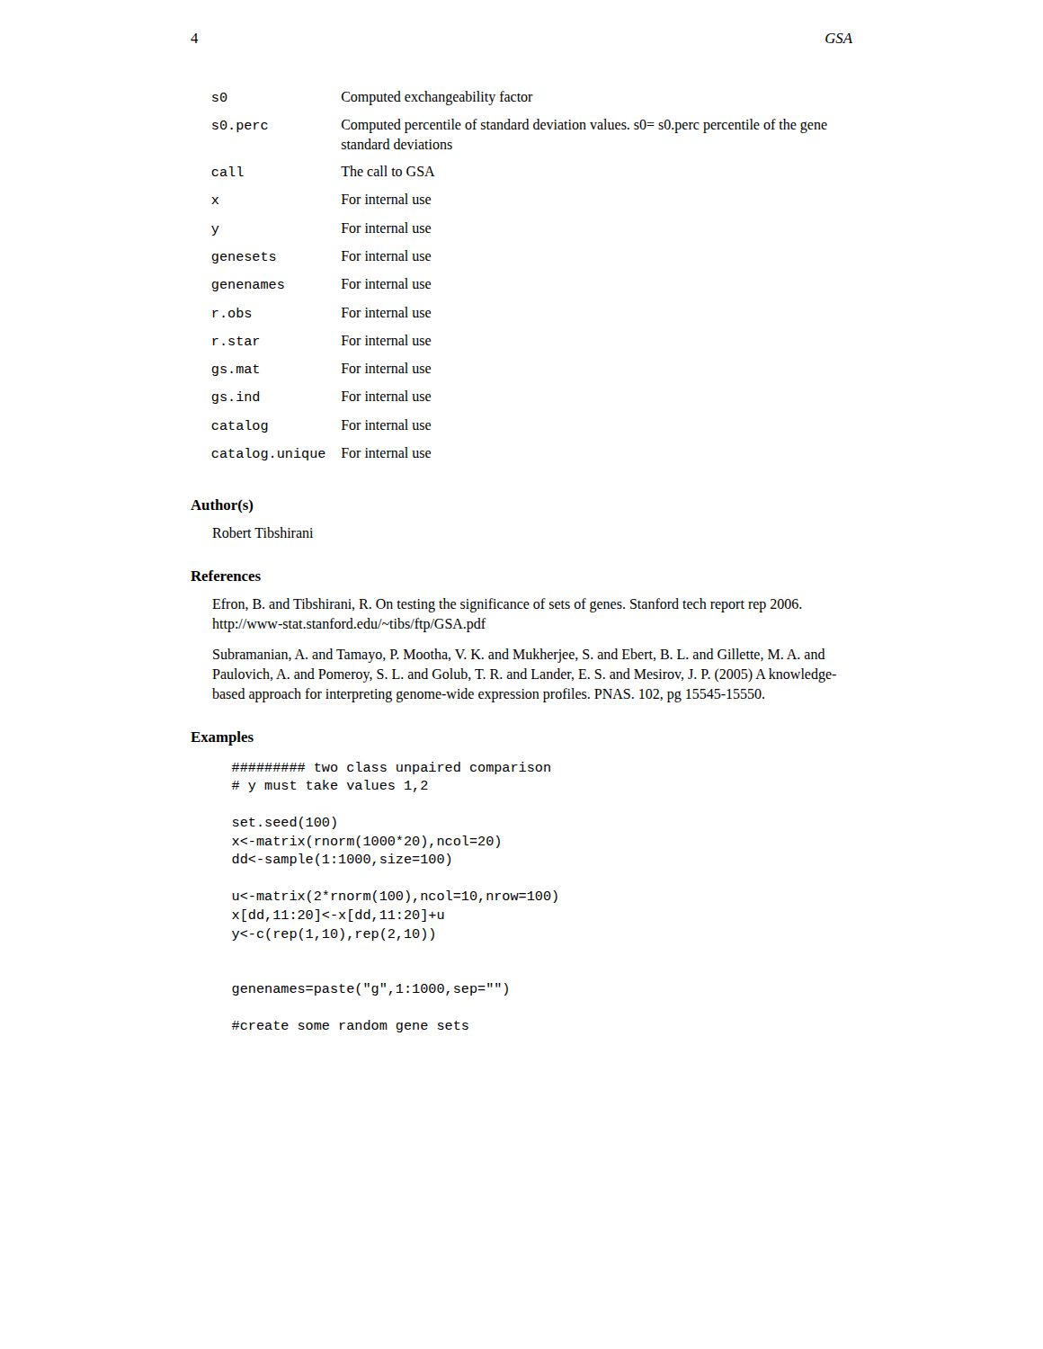4 GSA
s0
Computed exchangeability factor
s0.perc
Computed percentile of standard deviation values. s0= s0.perc percentile of the gene standard deviations
call
The call to GSA
x
For internal use
y
For internal use
genesets
For internal use
genenames
For internal use
r.obs
For internal use
r.star
For internal use
gs.mat
For internal use
gs.ind
For internal use
catalog
For internal use
catalog.unique
For internal use
Author(s)
Robert Tibshirani
References
Efron, B. and Tibshirani, R. On testing the significance of sets of genes. Stanford tech report rep 2006. http://www-stat.stanford.edu/~tibs/ftp/GSA.pdf
Subramanian, A. and Tamayo, P. Mootha, V. K. and Mukherjee, S. and Ebert, B. L. and Gillette, M. A. and Paulovich, A. and Pomeroy, S. L. and Golub, T. R. and Lander, E. S. and Mesirov, J. P. (2005) A knowledge-based approach for interpreting genome-wide expression profiles. PNAS. 102, pg 15545-15550.
Examples
######### two class unpaired comparison
# y must take values 1,2

set.seed(100)
x<-matrix(rnorm(1000*20),ncol=20)
dd<-sample(1:1000,size=100)

u<-matrix(2*rnorm(100),ncol=10,nrow=100)
x[dd,11:20]<-x[dd,11:20]+u
y<-c(rep(1,10),rep(2,10))


genenames=paste("g",1:1000,sep="")

#create some random gene sets